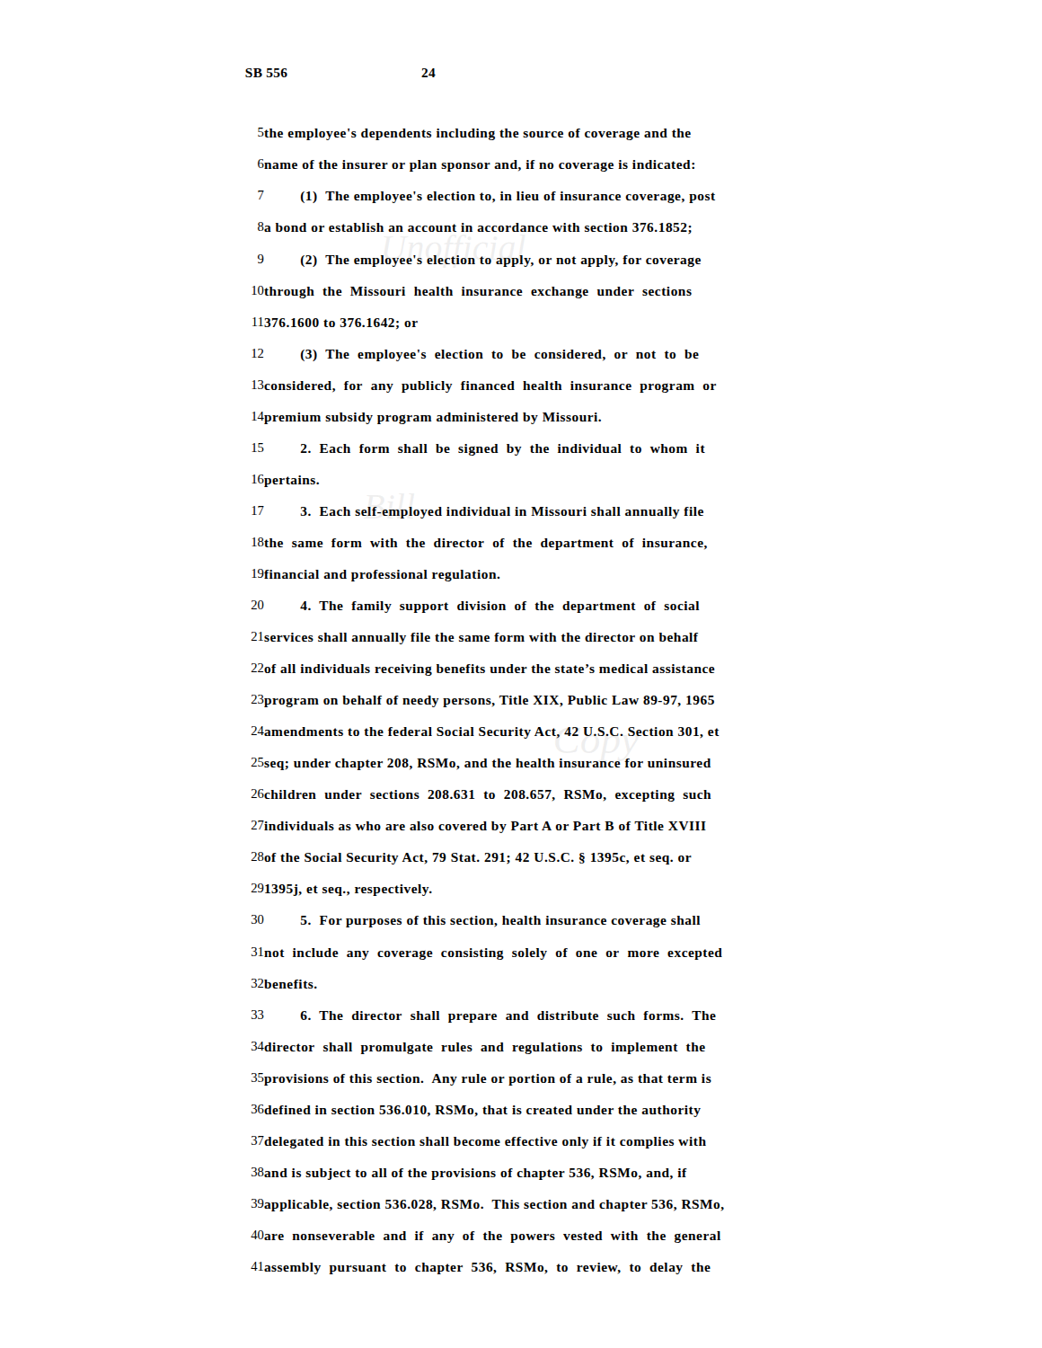SB 556 24
Unofficial
Bill
Copy
| 5 | the employee's dependents including the source of coverage and the |
| 6 | name of the insurer or plan sponsor and, if no coverage is indicated: |
| 7 | (1) The employee's election to, in lieu of insurance coverage, post |
| 8 | a bond or establish an account in accordance with section 376.1852; |
| 9 | (2) The employee's election to apply, or not apply, for coverage |
| 10 | through the Missouri health insurance exchange under sections |
| 11 | 376.1600 to 376.1642; or |
| 12 | (3) The employee's election to be considered, or not to be |
| 13 | considered, for any publicly financed health insurance program or |
| 14 | premium subsidy program administered by Missouri. |
| 15 | 2. Each form shall be signed by the individual to whom it |
| 16 | pertains. |
| 17 | 3. Each self-employed individual in Missouri shall annually file |
| 18 | the same form with the director of the department of insurance, |
| 19 | financial and professional regulation. |
| 20 | 4. The family support division of the department of social |
| 21 | services shall annually file the same form with the director on behalf |
| 22 | of all individuals receiving benefits under the state’s medical assistance |
| 23 | program on behalf of needy persons, Title XIX, Public Law 89-97, 1965 |
| 24 | amendments to the federal Social Security Act, 42 U.S.C. Section 301, et |
| 25 | seq; under chapter 208, RSMo, and the health insurance for uninsured |
| 26 | children under sections 208.631 to 208.657, RSMo, excepting such |
| 27 | individuals as who are also covered by Part A or Part B of Title XVIII |
| 28 | of the Social Security Act, 79 Stat. 291; 42 U.S.C. § 1395c, et seq. or |
| 29 | 1395j, et seq., respectively. |
| 30 | 5. For purposes of this section, health insurance coverage shall |
| 31 | not include any coverage consisting solely of one or more excepted |
| 32 | benefits. |
| 33 | 6. The director shall prepare and distribute such forms. The |
| 34 | director shall promulgate rules and regulations to implement the |
| 35 | provisions of this section. Any rule or portion of a rule, as that term is |
| 36 | defined in section 536.010, RSMo, that is created under the authority |
| 37 | delegated in this section shall become effective only if it complies with |
| 38 | and is subject to all of the provisions of chapter 536, RSMo, and, if |
| 39 | applicable, section 536.028, RSMo. This section and chapter 536, RSMo, |
| 40 | are nonseverable and if any of the powers vested with the general |
| 41 | assembly pursuant to chapter 536, RSMo, to review, to delay the |